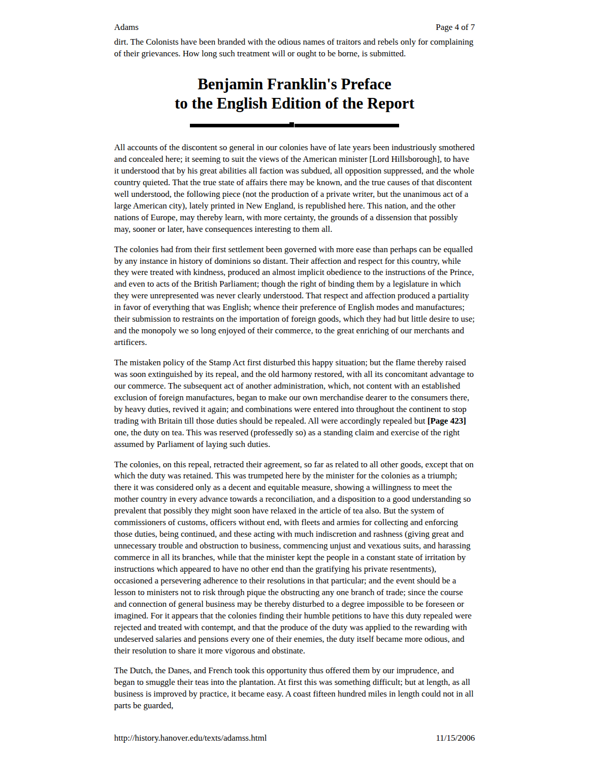Adams
Page 4 of 7
dirt. The Colonists have been branded with the odious names of traitors and rebels only for complaining of their grievances. How long such treatment will or ought to be borne, is submitted.
Benjamin Franklin's Preface
to the English Edition of the Report
All accounts of the discontent so general in our colonies have of late years been industriously smothered and concealed here; it seeming to suit the views of the American minister [Lord Hillsborough], to have it understood that by his great abilities all faction was subdued, all opposition suppressed, and the whole country quieted. That the true state of affairs there may be known, and the true causes of that discontent well understood, the following piece (not the production of a private writer, but the unanimous act of a large American city), lately printed in New England, is republished here. This nation, and the other nations of Europe, may thereby learn, with more certainty, the grounds of a dissension that possibly may, sooner or later, have consequences interesting to them all.
The colonies had from their first settlement been governed with more ease than perhaps can be equalled by any instance in history of dominions so distant. Their affection and respect for this country, while they were treated with kindness, produced an almost implicit obedience to the instructions of the Prince, and even to acts of the British Parliament; though the right of binding them by a legislature in which they were unrepresented was never clearly understood. That respect and affection produced a partiality in favor of everything that was English; whence their preference of English modes and manufactures; their submission to restraints on the importation of foreign goods, which they had but little desire to use; and the monopoly we so long enjoyed of their commerce, to the great enriching of our merchants and artificers.
The mistaken policy of the Stamp Act first disturbed this happy situation; but the flame thereby raised was soon extinguished by its repeal, and the old harmony restored, with all its concomitant advantage to our commerce. The subsequent act of another administration, which, not content with an established exclusion of foreign manufactures, began to make our own merchandise dearer to the consumers there, by heavy duties, revived it again; and combinations were entered into throughout the continent to stop trading with Britain till those duties should be repealed. All were accordingly repealed but [Page 423] one, the duty on tea. This was reserved (professedly so) as a standing claim and exercise of the right assumed by Parliament of laying such duties.
The colonies, on this repeal, retracted their agreement, so far as related to all other goods, except that on which the duty was retained. This was trumpeted here by the minister for the colonies as a triumph; there it was considered only as a decent and equitable measure, showing a willingness to meet the mother country in every advance towards a reconciliation, and a disposition to a good understanding so prevalent that possibly they might soon have relaxed in the article of tea also. But the system of commissioners of customs, officers without end, with fleets and armies for collecting and enforcing those duties, being continued, and these acting with much indiscretion and rashness (giving great and unnecessary trouble and obstruction to business, commencing unjust and vexatious suits, and harassing commerce in all its branches, while that the minister kept the people in a constant state of irritation by instructions which appeared to have no other end than the gratifying his private resentments), occasioned a persevering adherence to their resolutions in that particular; and the event should be a lesson to ministers not to risk through pique the obstructing any one branch of trade; since the course and connection of general business may be thereby disturbed to a degree impossible to be foreseen or imagined. For it appears that the colonies finding their humble petitions to have this duty repealed were rejected and treated with contempt, and that the produce of the duty was applied to the rewarding with undeserved salaries and pensions every one of their enemies, the duty itself became more odious, and their resolution to share it more vigorous and obstinate.
The Dutch, the Danes, and French took this opportunity thus offered them by our imprudence, and began to smuggle their teas into the plantation. At first this was something difficult; but at length, as all business is improved by practice, it became easy. A coast fifteen hundred miles in length could not in all parts be guarded,
http://history.hanover.edu/texts/adamss.html
11/15/2006